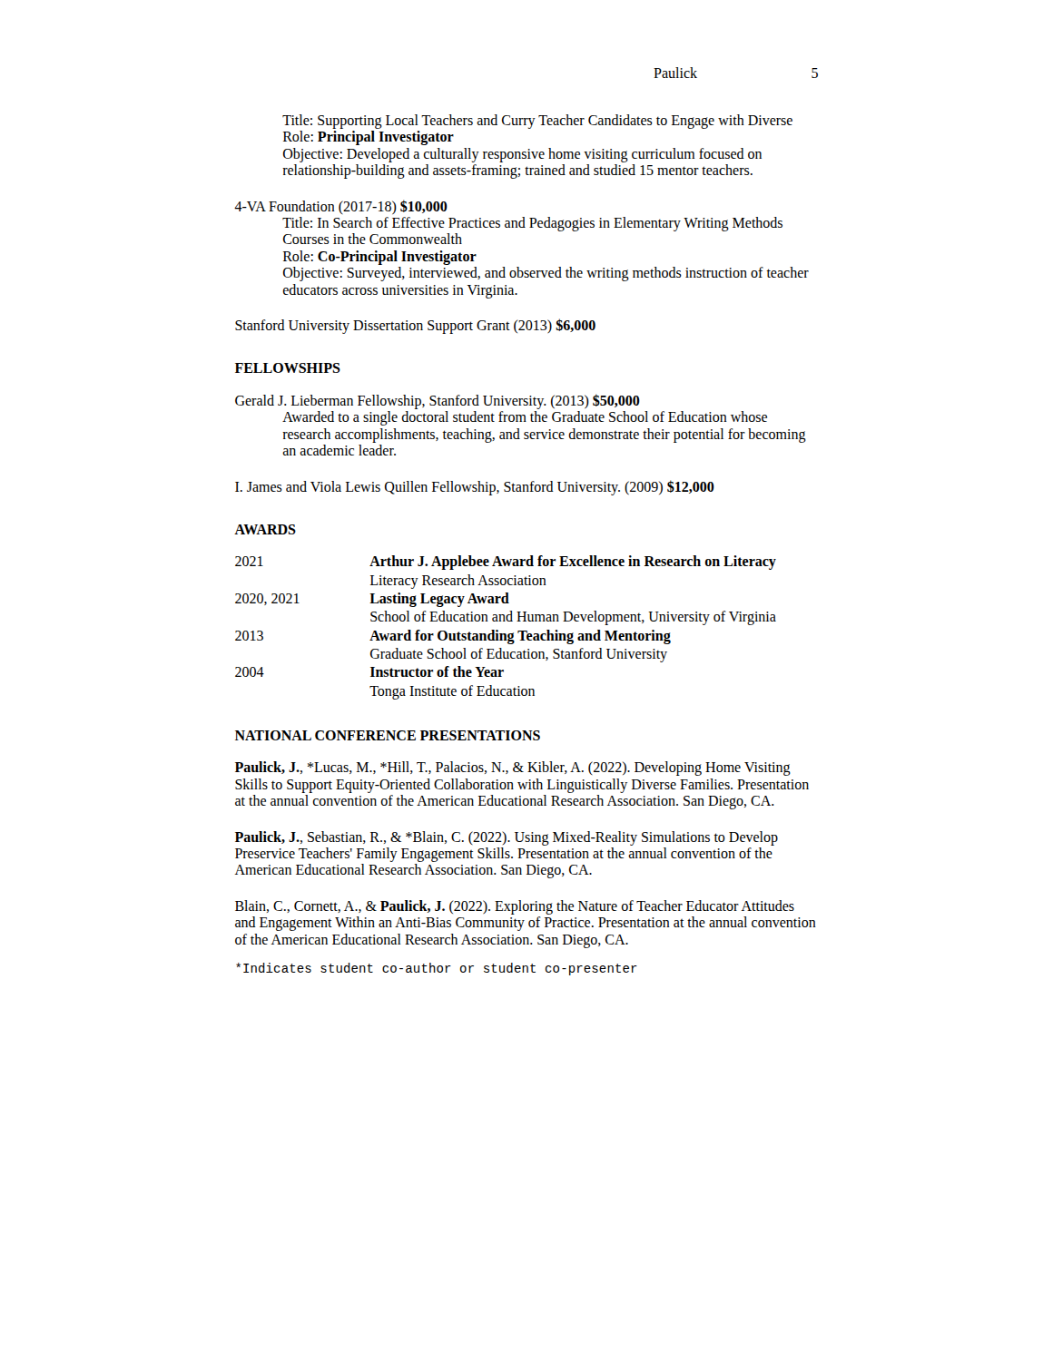Paulick 5
Title: Supporting Local Teachers and Curry Teacher Candidates to Engage with Diverse
Role: Principal Investigator
Objective: Developed a culturally responsive home visiting curriculum focused on relationship-building and assets-framing; trained and studied 15 mentor teachers.
4-VA Foundation (2017-18) $10,000
Title: In Search of Effective Practices and Pedagogies in Elementary Writing Methods Courses in the Commonwealth
Role: Co-Principal Investigator
Objective: Surveyed, interviewed, and observed the writing methods instruction of teacher educators across universities in Virginia.
Stanford University Dissertation Support Grant (2013) $6,000
FELLOWSHIPS
Gerald J. Lieberman Fellowship, Stanford University. (2013) $50,000
Awarded to a single doctoral student from the Graduate School of Education whose research accomplishments, teaching, and service demonstrate their potential for becoming an academic leader.
I. James and Viola Lewis Quillen Fellowship, Stanford University. (2009) $12,000
AWARDS
| 2021 | Arthur J. Applebee Award for Excellence in Research on Literacy |
| | Literacy Research Association |
| 2020, 2021 | Lasting Legacy Award |
| | School of Education and Human Development, University of Virginia |
| 2013 | Award for Outstanding Teaching and Mentoring |
| | Graduate School of Education, Stanford University |
| 2004 | Instructor of the Year |
| | Tonga Institute of Education |
NATIONAL CONFERENCE PRESENTATIONS
Paulick, J., *Lucas, M., *Hill, T., Palacios, N., & Kibler, A. (2022). Developing Home Visiting Skills to Support Equity-Oriented Collaboration with Linguistically Diverse Families. Presentation at the annual convention of the American Educational Research Association. San Diego, CA.
Paulick, J., Sebastian, R., & *Blain, C. (2022). Using Mixed-Reality Simulations to Develop Preservice Teachers' Family Engagement Skills. Presentation at the annual convention of the American Educational Research Association. San Diego, CA.
Blain, C., Cornett, A., & Paulick, J. (2022). Exploring the Nature of Teacher Educator Attitudes and Engagement Within an Anti-Bias Community of Practice. Presentation at the annual convention of the American Educational Research Association. San Diego, CA.
*Indicates student co-author or student co-presenter